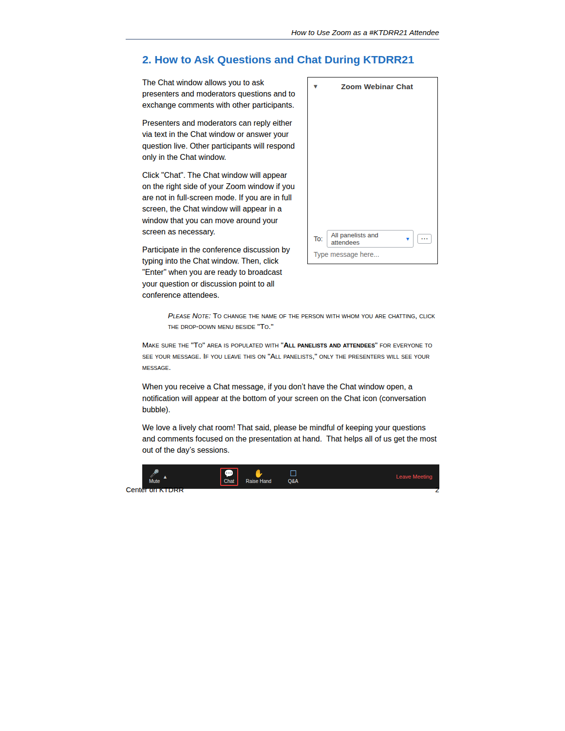How to Use Zoom as a #KTDRR21 Attendee
2. How to Ask Questions and Chat During KTDRR21
The Chat window allows you to ask presenters and moderators questions and to exchange comments with other participants.
Presenters and moderators can reply either via text in the Chat window or answer your question live. Other participants will respond only in the Chat window.
Click "Chat". The Chat window will appear on the right side of your Zoom window if you are not in full-screen mode. If you are in full screen, the Chat window will appear in a window that you can move around your screen as necessary.
Participate in the conference discussion by typing into the Chat window. Then, click "Enter" when you are ready to broadcast your question or discussion point to all conference attendees.
▾ Zoom Webinar Chat
To: All panelists and attendees ▾ ⋯
Type message here...
Please Note: To change the name of the person with whom you are chatting, click the drop-down menu beside "To."
Make sure the "To" area is populated with "All panelists and attendees" for everyone to see your message. If you leave this on "All panelists," only the presenters will see your message.
When you receive a Chat message, if you don’t have the Chat window open, a notification will appear at the bottom of your screen on the Chat icon (conversation bubble).
We love a lively chat room! That said, please be mindful of keeping your questions and comments focused on the presentation at hand. That helps all of us get the most out of the day’s sessions.
🎤 Mute
▴
💬 Chat
✋ Raise Hand
☐ Q&A
Leave Meeting
Center on KTDRR 2